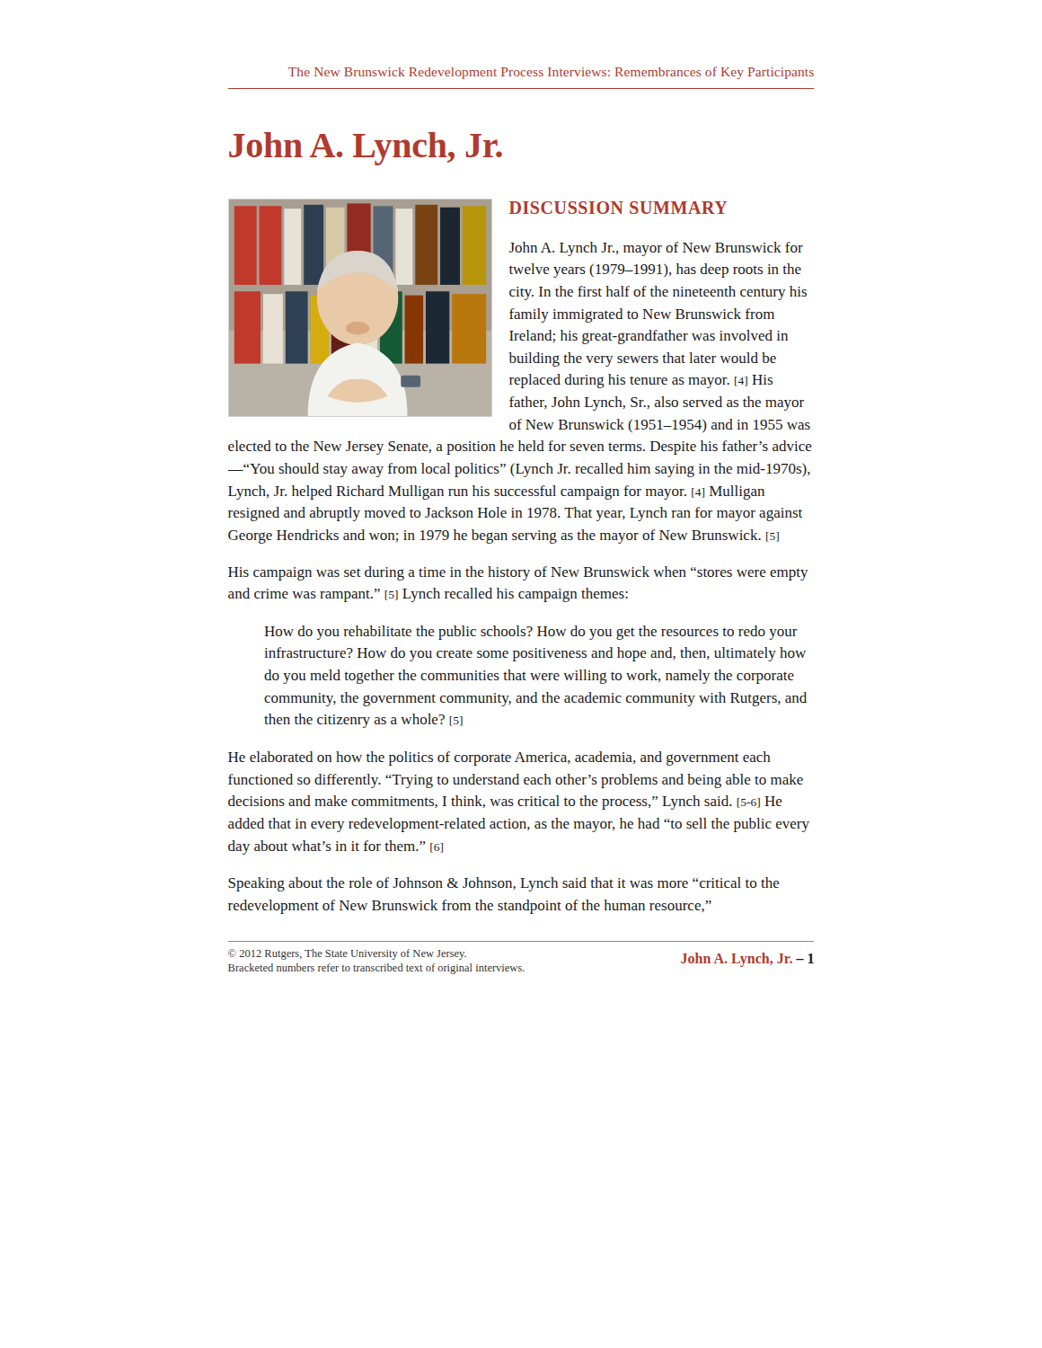The New Brunswick Redevelopment Process Interviews: Remembrances of Key Participants
John A. Lynch, Jr.
DISCUSSION SUMMARY
John A. Lynch Jr., mayor of New Brunswick for twelve years (1979–1991), has deep roots in the city. In the first half of the nineteenth century his family immigrated to New Brunswick from Ireland; his great-grandfather was involved in building the very sewers that later would be replaced during his tenure as mayor. [4] His father, John Lynch, Sr., also served as the mayor of New Brunswick (1951–1954) and in 1955 was elected to the New Jersey Senate, a position he held for seven terms. Despite his father’s advice—“You should stay away from local politics” (Lynch Jr. recalled him saying in the mid-1970s), Lynch, Jr. helped Richard Mulligan run his successful campaign for mayor. [4] Mulligan resigned and abruptly moved to Jackson Hole in 1978. That year, Lynch ran for mayor against George Hendricks and won; in 1979 he began serving as the mayor of New Brunswick. [5]
His campaign was set during a time in the history of New Brunswick when “stores were empty and crime was rampant.” [5] Lynch recalled his campaign themes:
How do you rehabilitate the public schools? How do you get the resources to redo your infrastructure? How do you create some positiveness and hope and, then, ultimately how do you meld together the communities that were willing to work, namely the corporate community, the government community, and the academic community with Rutgers, and then the citizenry as a whole? [5]
He elaborated on how the politics of corporate America, academia, and government each functioned so differently. “Trying to understand each other’s problems and being able to make decisions and make commitments, I think, was critical to the process,” Lynch said. [5-6] He added that in every redevelopment-related action, as the mayor, he had “to sell the public every day about what’s in it for them.” [6]
Speaking about the role of Johnson & Johnson, Lynch said that it was more “critical to the redevelopment of New Brunswick from the standpoint of the human resource,”
© 2012 Rutgers, The State University of New Jersey.
Bracketed numbers refer to transcribed text of original interviews.
John A. Lynch, Jr. – 1